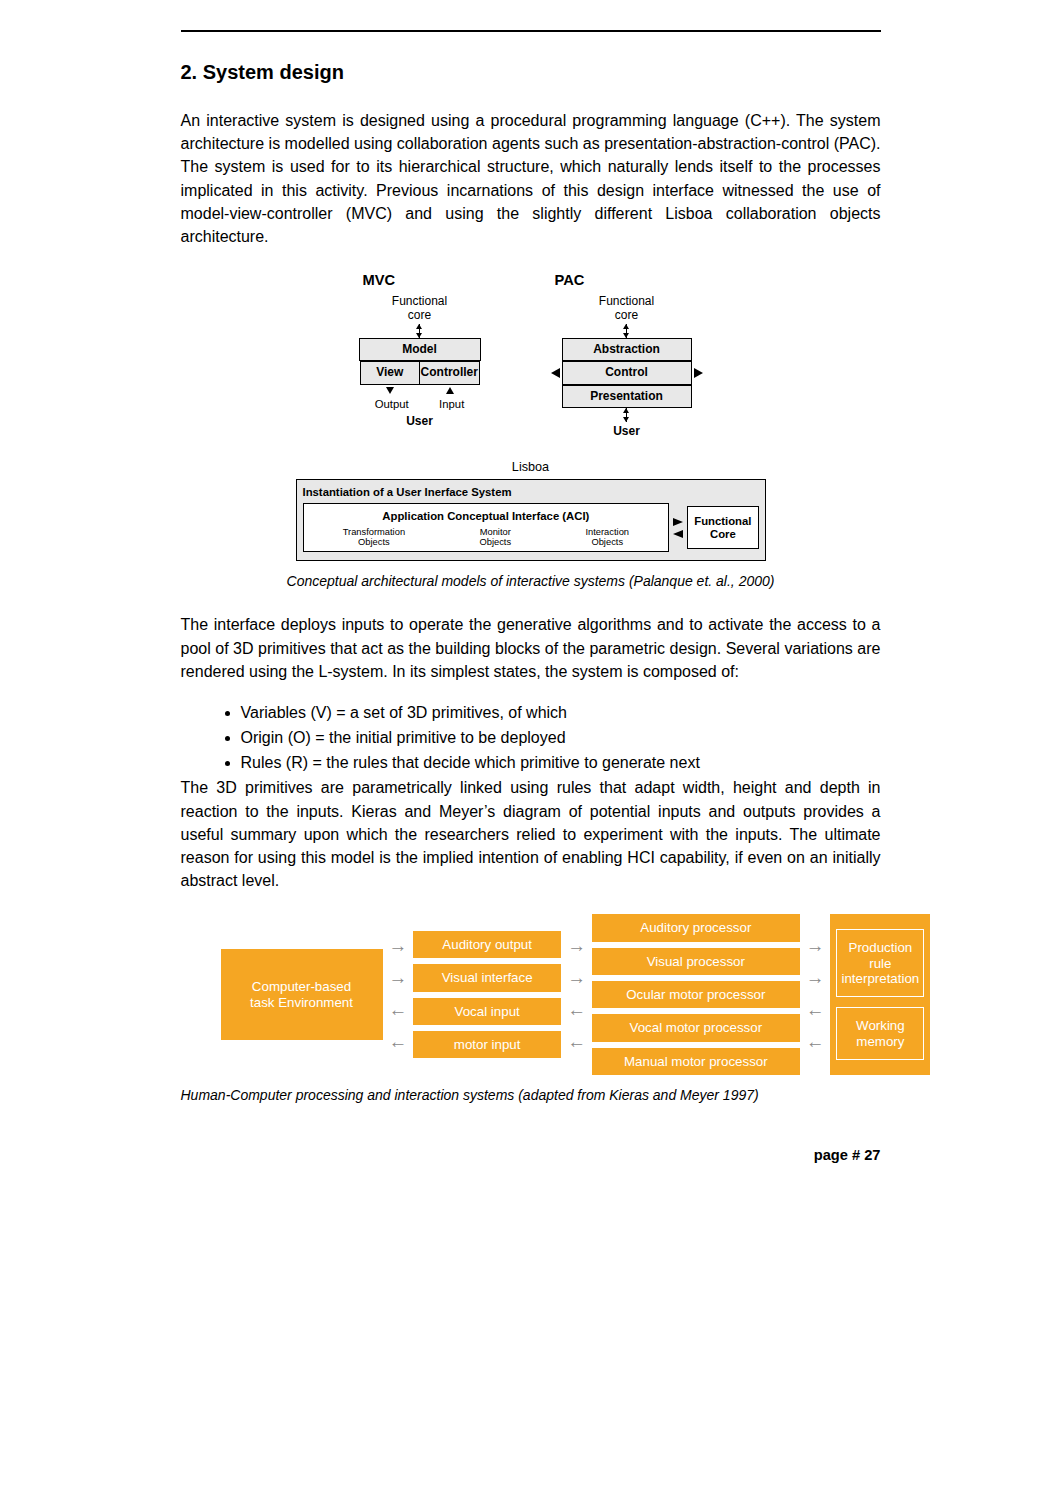2. System design
An interactive system is designed using a procedural programming language (C++). The system architecture is modelled using collaboration agents such as presentation-abstraction-control (PAC). The system is used for to its hierarchical structure, which naturally lends itself to the processes implicated in this activity. Previous incarnations of this design interface witnessed the use of model-view-controller (MVC) and using the slightly different Lisboa collaboration objects architecture.
MVC
Functional
core
Model
View
Controller
Output Input
User
PAC
Functional
core
Abstraction
Control
Presentation
User
Lisboa
Instantiation of a User Inerface System
Application Conceptual Interface (ACI)
Transformation
Objects
Monitor
Objects
Interaction
Objects
Functional
Core
Conceptual architectural models of interactive systems (Palanque et. al., 2000)
The interface deploys inputs to operate the generative algorithms and to activate the access to a pool of 3D primitives that act as the building blocks of the parametric design. Several variations are rendered using the L-system. In its simplest states, the system is composed of:
Variables (V) = a set of 3D primitives, of which
Origin (O) = the initial primitive to be deployed
Rules (R) = the rules that decide which primitive to generate next
The 3D primitives are parametrically linked using rules that adapt width, height and depth in reaction to the inputs. Kieras and Meyer’s diagram of potential inputs and outputs provides a useful summary upon which the researchers relied to experiment with the inputs. The ultimate reason for using this model is the implied intention of enabling HCI capability, if even on an initially abstract level.
Computer-based
task Environment
→
→
←
←
Auditory output
Visual interface
Vocal input
motor input
→
→
←
←
Auditory processor
Visual processor
Ocular motor processor
Vocal motor processor
Manual motor processor
→
→
←
←
Production
rule interpretation
Working
memory
Human-Computer processing and interaction systems (adapted from Kieras and Meyer 1997)
page # 27